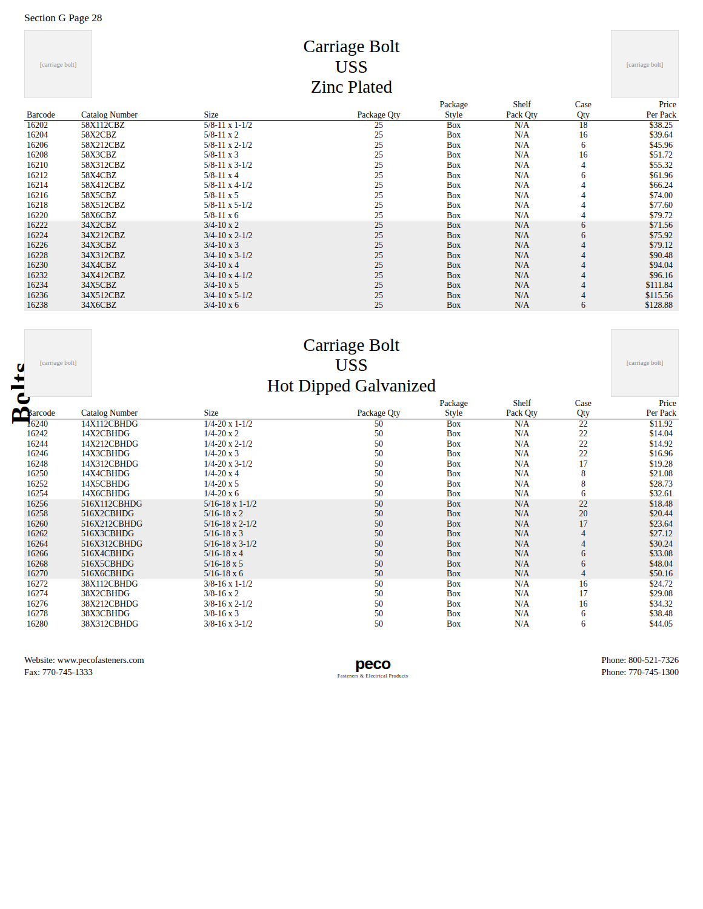Section G Page 28
Bolts
[carriage bolt]
Carriage Bolt
USS
Zinc Plated
[carriage bolt]
| | | | | Package | Shelf | Case | Price |
| --- | --- | --- | --- | --- | --- | --- | --- |
| Barcode | Catalog Number | Size | Package Qty | Style | Pack Qty | Qty | Per Pack |
| 16202 | 58X112CBZ | 5/8-11 x 1-1/2 | 25 | Box | N/A | 18 | $38.25 |
| 16204 | 58X2CBZ | 5/8-11 x 2 | 25 | Box | N/A | 16 | $39.64 |
| 16206 | 58X212CBZ | 5/8-11 x 2-1/2 | 25 | Box | N/A | 6 | $45.96 |
| 16208 | 58X3CBZ | 5/8-11 x 3 | 25 | Box | N/A | 16 | $51.72 |
| 16210 | 58X312CBZ | 5/8-11 x 3-1/2 | 25 | Box | N/A | 4 | $55.32 |
| 16212 | 58X4CBZ | 5/8-11 x 4 | 25 | Box | N/A | 6 | $61.96 |
| 16214 | 58X412CBZ | 5/8-11 x 4-1/2 | 25 | Box | N/A | 4 | $66.24 |
| 16216 | 58X5CBZ | 5/8-11 x 5 | 25 | Box | N/A | 4 | $74.00 |
| 16218 | 58X512CBZ | 5/8-11 x 5-1/2 | 25 | Box | N/A | 4 | $77.60 |
| 16220 | 58X6CBZ | 5/8-11 x 6 | 25 | Box | N/A | 4 | $79.72 |
| 16222 | 34X2CBZ | 3/4-10 x 2 | 25 | Box | N/A | 6 | $71.56 |
| 16224 | 34X212CBZ | 3/4-10 x 2-1/2 | 25 | Box | N/A | 6 | $75.92 |
| 16226 | 34X3CBZ | 3/4-10 x 3 | 25 | Box | N/A | 4 | $79.12 |
| 16228 | 34X312CBZ | 3/4-10 x 3-1/2 | 25 | Box | N/A | 4 | $90.48 |
| 16230 | 34X4CBZ | 3/4-10 x 4 | 25 | Box | N/A | 4 | $94.04 |
| 16232 | 34X412CBZ | 3/4-10 x 4-1/2 | 25 | Box | N/A | 4 | $96.16 |
| 16234 | 34X5CBZ | 3/4-10 x 5 | 25 | Box | N/A | 4 | $111.84 |
| 16236 | 34X512CBZ | 3/4-10 x 5-1/2 | 25 | Box | N/A | 4 | $115.56 |
| 16238 | 34X6CBZ | 3/4-10 x 6 | 25 | Box | N/A | 6 | $128.88 |
[carriage bolt]
Carriage Bolt
USS
Hot Dipped Galvanized
[carriage bolt]
| | | | | Package | Shelf | Case | Price |
| --- | --- | --- | --- | --- | --- | --- | --- |
| Barcode | Catalog Number | Size | Package Qty | Style | Pack Qty | Qty | Per Pack |
| 16240 | 14X112CBHDG | 1/4-20 x 1-1/2 | 50 | Box | N/A | 22 | $11.92 |
| 16242 | 14X2CBHDG | 1/4-20 x 2 | 50 | Box | N/A | 22 | $14.04 |
| 16244 | 14X212CBHDG | 1/4-20 x 2-1/2 | 50 | Box | N/A | 22 | $14.92 |
| 16246 | 14X3CBHDG | 1/4-20 x 3 | 50 | Box | N/A | 22 | $16.96 |
| 16248 | 14X312CBHDG | 1/4-20 x 3-1/2 | 50 | Box | N/A | 17 | $19.28 |
| 16250 | 14X4CBHDG | 1/4-20 x 4 | 50 | Box | N/A | 8 | $21.08 |
| 16252 | 14X5CBHDG | 1/4-20 x 5 | 50 | Box | N/A | 8 | $28.73 |
| 16254 | 14X6CBHDG | 1/4-20 x 6 | 50 | Box | N/A | 6 | $32.61 |
| 16256 | 516X112CBHDG | 5/16-18 x 1-1/2 | 50 | Box | N/A | 22 | $18.48 |
| 16258 | 516X2CBHDG | 5/16-18 x 2 | 50 | Box | N/A | 20 | $20.44 |
| 16260 | 516X212CBHDG | 5/16-18 x 2-1/2 | 50 | Box | N/A | 17 | $23.64 |
| 16262 | 516X3CBHDG | 5/16-18 x 3 | 50 | Box | N/A | 4 | $27.12 |
| 16264 | 516X312CBHDG | 5/16-18 x 3-1/2 | 50 | Box | N/A | 4 | $30.24 |
| 16266 | 516X4CBHDG | 5/16-18 x 4 | 50 | Box | N/A | 6 | $33.08 |
| 16268 | 516X5CBHDG | 5/16-18 x 5 | 50 | Box | N/A | 6 | $48.04 |
| 16270 | 516X6CBHDG | 5/16-18 x 6 | 50 | Box | N/A | 4 | $50.16 |
| 16272 | 38X112CBHDG | 3/8-16 x 1-1/2 | 50 | Box | N/A | 16 | $24.72 |
| 16274 | 38X2CBHDG | 3/8-16 x 2 | 50 | Box | N/A | 17 | $29.08 |
| 16276 | 38X212CBHDG | 3/8-16 x 2-1/2 | 50 | Box | N/A | 16 | $34.32 |
| 16278 | 38X3CBHDG | 3/8-16 x 3 | 50 | Box | N/A | 6 | $38.48 |
| 16280 | 38X312CBHDG | 3/8-16 x 3-1/2 | 50 | Box | N/A | 6 | $44.05 |
Website: www.pecofasteners.com
Fax: 770-745-1333
peco
Fasteners & Electrical Products
Phone: 800-521-7326
Phone: 770-745-1300